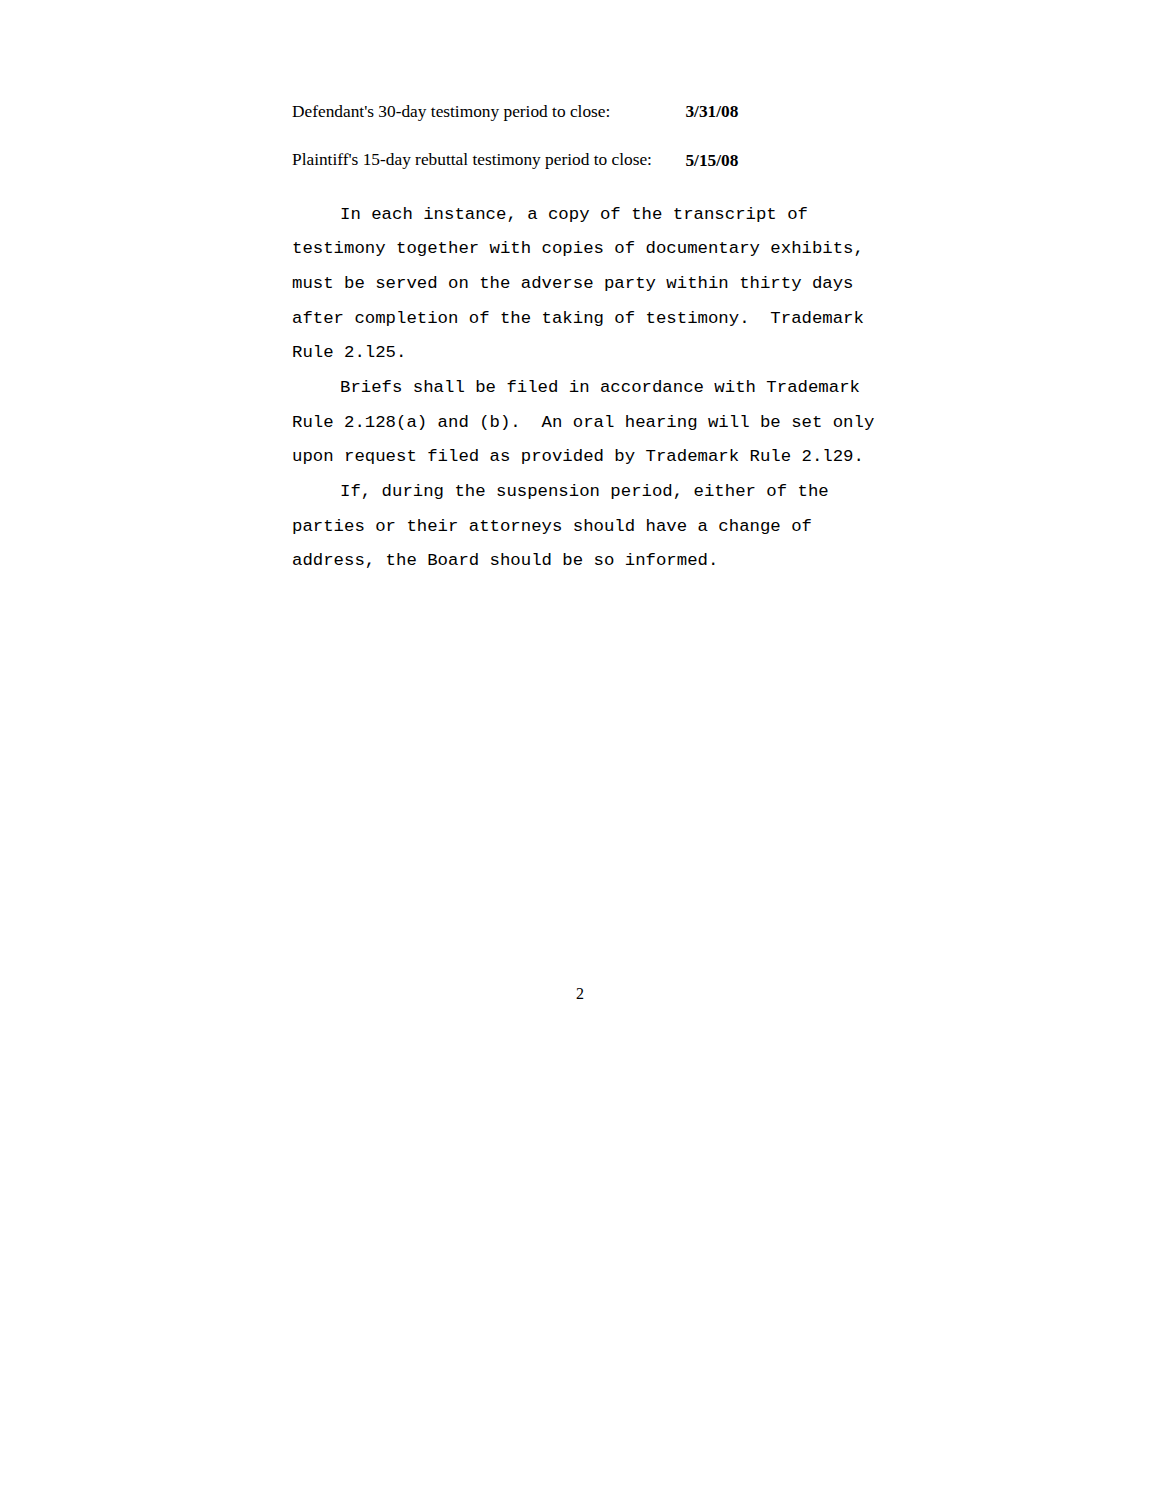Defendant's 30-day testimony period to close:
3/31/08
Plaintiff's 15-day rebuttal testimony period to close:
5/15/08
In each instance, a copy of the transcript of testimony together with copies of documentary exhibits, must be served on the adverse party within thirty days after completion of the taking of testimony. Trademark Rule 2.l25.
Briefs shall be filed in accordance with Trademark Rule 2.128(a) and (b). An oral hearing will be set only upon request filed as provided by Trademark Rule 2.l29.
If, during the suspension period, either of the parties or their attorneys should have a change of address, the Board should be so informed.
2